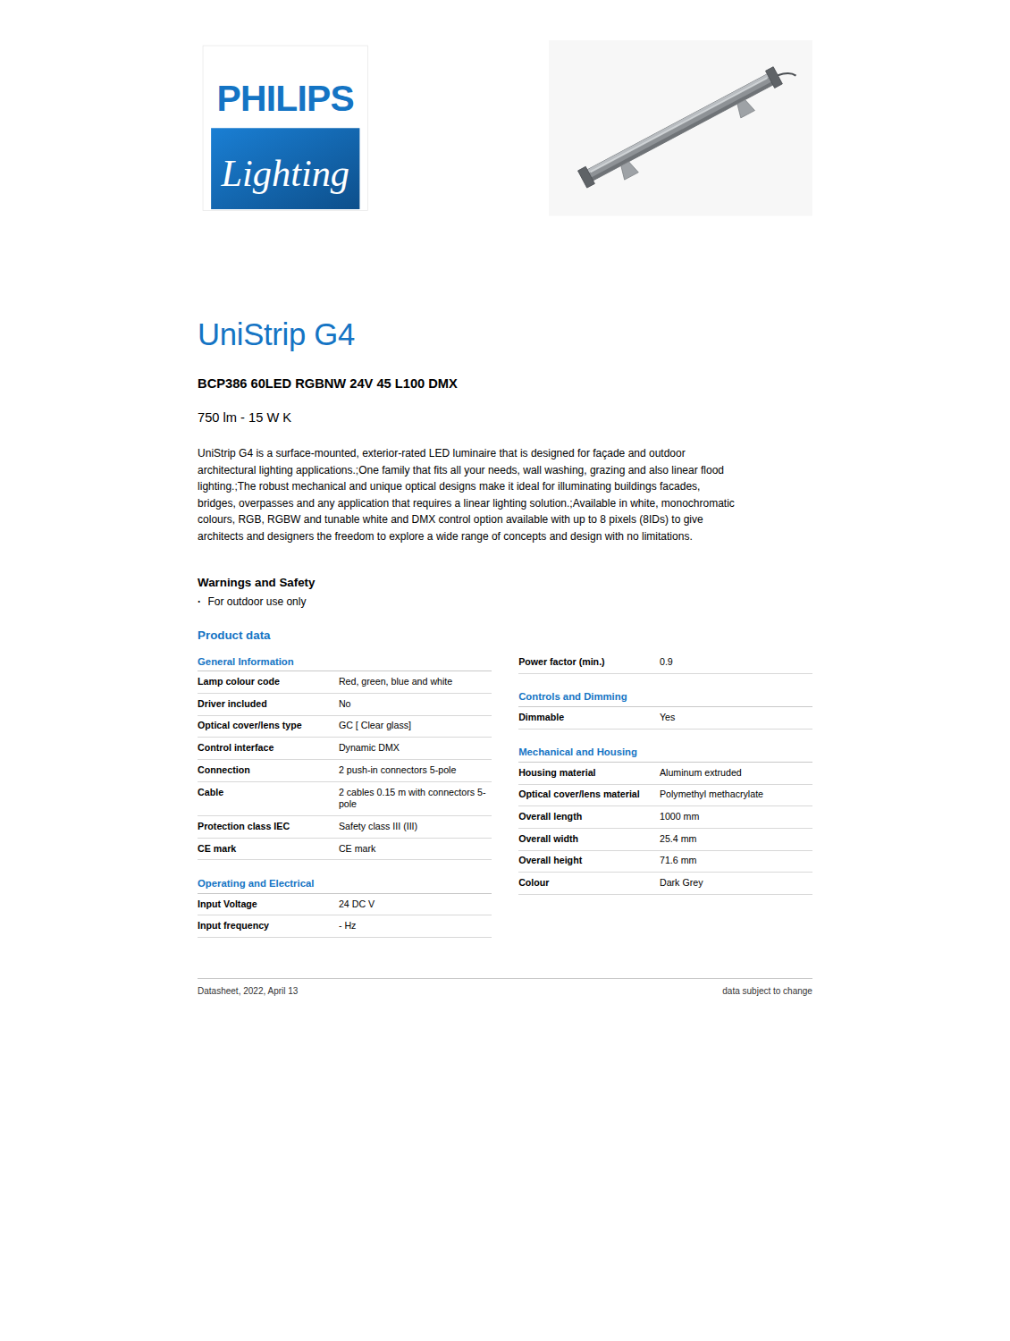PHILIPS Lighting
UniStrip G4
BCP386 60LED RGBNW 24V 45 L100 DMX
750 lm - 15 W K
UniStrip G4 is a surface-mounted, exterior-rated LED luminaire that is designed for façade and outdoor architectural lighting applications.;One family that fits all your needs, wall washing, grazing and also linear flood lighting.;The robust mechanical and unique optical designs make it ideal for illuminating buildings facades, bridges, overpasses and any application that requires a linear lighting solution.;Available in white, monochromatic colours, RGB, RGBW and tunable white and DMX control option available with up to 8 pixels (8IDs) to give architects and designers the freedom to explore a wide range of concepts and design with no limitations.
Warnings and Safety
For outdoor use only
Product data
General Information
| Lamp colour code | Red, green, blue and white |
| Driver included | No |
| Optical cover/lens type | GC [ Clear glass] |
| Control interface | Dynamic DMX |
| Connection | 2 push-in connectors 5-pole |
| Cable | 2 cables 0.15 m with connectors 5-pole |
| Protection class IEC | Safety class III (III) |
| CE mark | CE mark |
Operating and Electrical
| Input Voltage | 24 DC V |
| Input frequency | - Hz |
| Power factor (min.) | 0.9 |
Controls and Dimming
| Dimmable | Yes |
Mechanical and Housing
| Housing material | Aluminum extruded |
| Optical cover/lens material | Polymethyl methacrylate |
| Overall length | 1000 mm |
| Overall width | 25.4 mm |
| Overall height | 71.6 mm |
| Colour | Dark Grey |
Datasheet, 2022, April 13
data subject to change